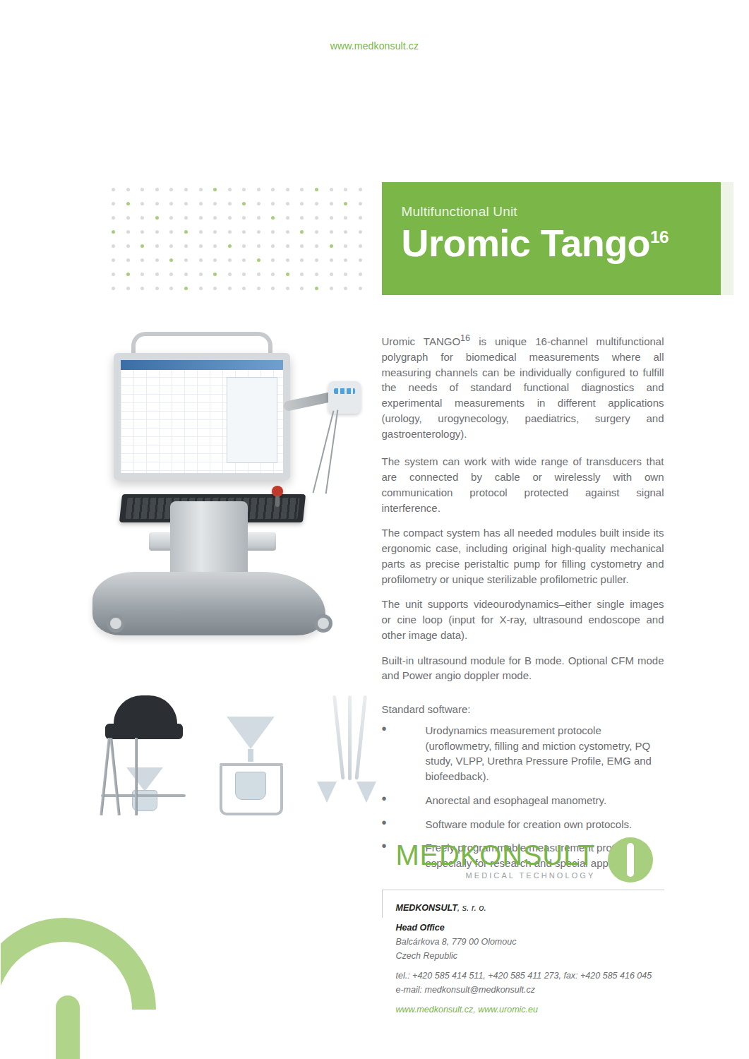www.medkonsult.cz
Multifunctional Unit
Uromic Tango16
Uromic TANGO16 is unique 16-channel multifunctional polygraph for biomedical measurements where all measuring channels can be individually configured to fulfill the needs of standard functional diagnostics and experimental measurements in different applications (urology, urogynecology, paediatrics, surgery and gastroenterology).
The system can work with wide range of transducers that are connected by cable or wirelessly with own communication protocol protected against signal interference.
The compact system has all needed modules built inside its ergonomic case, including original high-quality mechanical parts as precise peristaltic pump for filling cystometry and profilometry or unique sterilizable profilometric puller.
The unit supports videourodynamics–either single images or cine loop (input for X-ray, ultrasound endoscope and other image data).
Built-in ultrasound module for B mode. Optional CFM mode and Power angio doppler mode.
Standard software:
Urodynamics measurement protocole (uroflowmetry, filling and miction cystometry, PQ study, VLPP, Urethra Pressure Profile, EMG and biofeedback).
Anorectal and esophageal manometry.
Software module for creation own protocols.
Freely programmable measurement protocols especially for research and special applications.
MEDKONSULTMEDICAL TECHNOLOGY
MEDKONSULT, s. r. o.
Head Office
Balcárkova 8, 779 00 Olomouc
Czech Republic
tel.: +420 585 414 511, +420 585 411 273, fax: +420 585 416 045
e-mail: medkonsult@medkonsult.cz
www.medkonsult.cz, www.uromic.eu